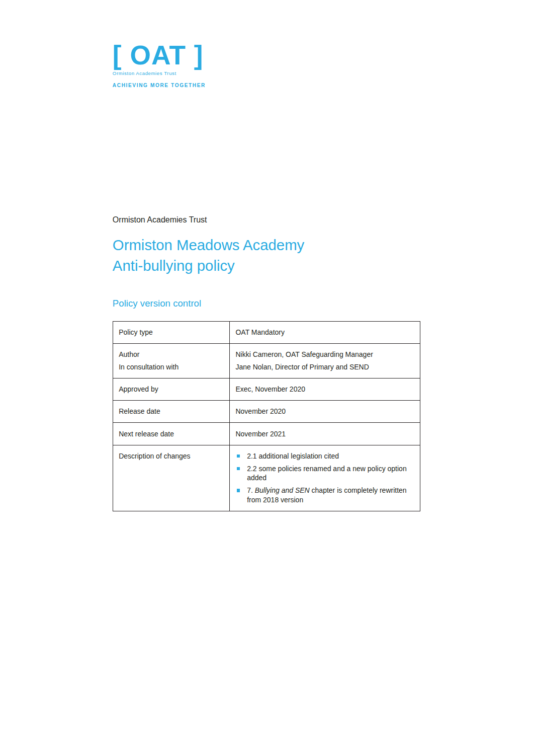[ OAT ]
Ormiston Academies Trust
ACHIEVING MORE TOGETHER
Ormiston Academies Trust
Ormiston Meadows Academy
Anti-bullying policy
Policy version control
| Policy type | OAT Mandatory |
| Author In consultation with | Nikki Cameron, OAT Safeguarding Manager Jane Nolan, Director of Primary and SEND |
| Approved by | Exec, November 2020 |
| Release date | November 2020 |
| Next release date | November 2021 |
| Description of changes | 2.1 additional legislation cited 2.2 some policies renamed and a new policy option added 7. Bullying and SEN chapter is completely rewritten from 2018 version |